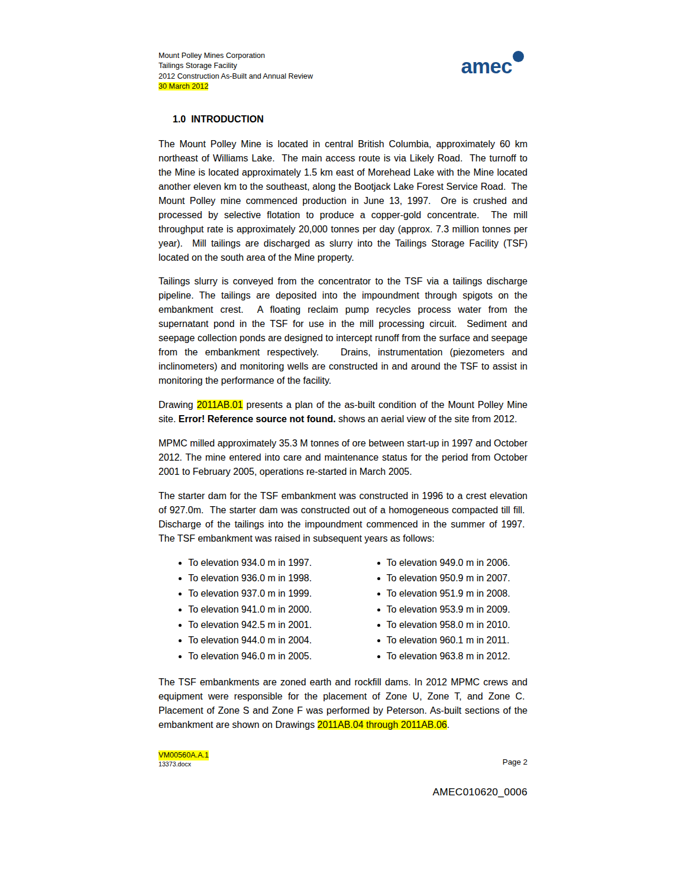Mount Polley Mines Corporation
Tailings Storage Facility
2012 Construction As-Built and Annual Review
30 March 2012
amec
1.0 INTRODUCTION
The Mount Polley Mine is located in central British Columbia, approximately 60 km northeast of Williams Lake. The main access route is via Likely Road. The turnoff to the Mine is located approximately 1.5 km east of Morehead Lake with the Mine located another eleven km to the southeast, along the Bootjack Lake Forest Service Road. The Mount Polley mine commenced production in June 13, 1997. Ore is crushed and processed by selective flotation to produce a copper-gold concentrate. The mill throughput rate is approximately 20,000 tonnes per day (approx. 7.3 million tonnes per year). Mill tailings are discharged as slurry into the Tailings Storage Facility (TSF) located on the south area of the Mine property.
Tailings slurry is conveyed from the concentrator to the TSF via a tailings discharge pipeline. The tailings are deposited into the impoundment through spigots on the embankment crest. A floating reclaim pump recycles process water from the supernatant pond in the TSF for use in the mill processing circuit. Sediment and seepage collection ponds are designed to intercept runoff from the surface and seepage from the embankment respectively. Drains, instrumentation (piezometers and inclinometers) and monitoring wells are constructed in and around the TSF to assist in monitoring the performance of the facility.
Drawing 2011AB.01 presents a plan of the as-built condition of the Mount Polley Mine site. Error! Reference source not found. shows an aerial view of the site from 2012.
MPMC milled approximately 35.3 M tonnes of ore between start-up in 1997 and October 2012. The mine entered into care and maintenance status for the period from October 2001 to February 2005, operations re-started in March 2005.
The starter dam for the TSF embankment was constructed in 1996 to a crest elevation of 927.0m. The starter dam was constructed out of a homogeneous compacted till fill. Discharge of the tailings into the impoundment commenced in the summer of 1997. The TSF embankment was raised in subsequent years as follows:
To elevation 934.0 m in 1997.
To elevation 936.0 m in 1998.
To elevation 937.0 m in 1999.
To elevation 941.0 m in 2000.
To elevation 942.5 m in 2001.
To elevation 944.0 m in 2004.
To elevation 946.0 m in 2005.
To elevation 949.0 m in 2006.
To elevation 950.9 m in 2007.
To elevation 951.9 m in 2008.
To elevation 953.9 m in 2009.
To elevation 958.0 m in 2010.
To elevation 960.1 m in 2011.
To elevation 963.8 m in 2012.
The TSF embankments are zoned earth and rockfill dams. In 2012 MPMC crews and equipment were responsible for the placement of Zone U, Zone T, and Zone C. Placement of Zone S and Zone F was performed by Peterson. As-built sections of the embankment are shown on Drawings 2011AB.04 through 2011AB.06.
VM00560A.A.1
13373.docx
Page 2
AMEC010620_0006